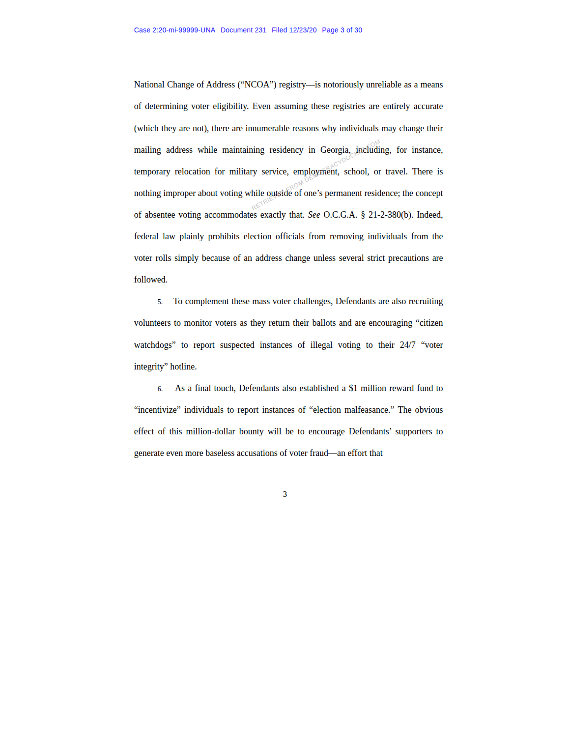Case 2:20-mi-99999-UNA Document 231 Filed 12/23/20 Page 3 of 30
RETRIEVED FROM DEMOCRACYDOCKET.COM
National Change of Address (“NCOA”) registry—is notoriously unreliable as a means of determining voter eligibility. Even assuming these registries are entirely accurate (which they are not), there are innumerable reasons why individuals may change their mailing address while maintaining residency in Georgia, including, for instance, temporary relocation for military service, employment, school, or travel. There is nothing improper about voting while outside of one’s permanent residence; the concept of absentee voting accommodates exactly that. See O.C.G.A. § 21-2-380(b). Indeed, federal law plainly prohibits election officials from removing individuals from the voter rolls simply because of an address change unless several strict precautions are followed.
5. To complement these mass voter challenges, Defendants are also recruiting volunteers to monitor voters as they return their ballots and are encouraging “citizen watchdogs” to report suspected instances of illegal voting to their 24/7 “voter integrity” hotline.
6. As a final touch, Defendants also established a $1 million reward fund to “incentivize” individuals to report instances of “election malfeasance.” The obvious effect of this million-dollar bounty will be to encourage Defendants’ supporters to generate even more baseless accusations of voter fraud—an effort that
3